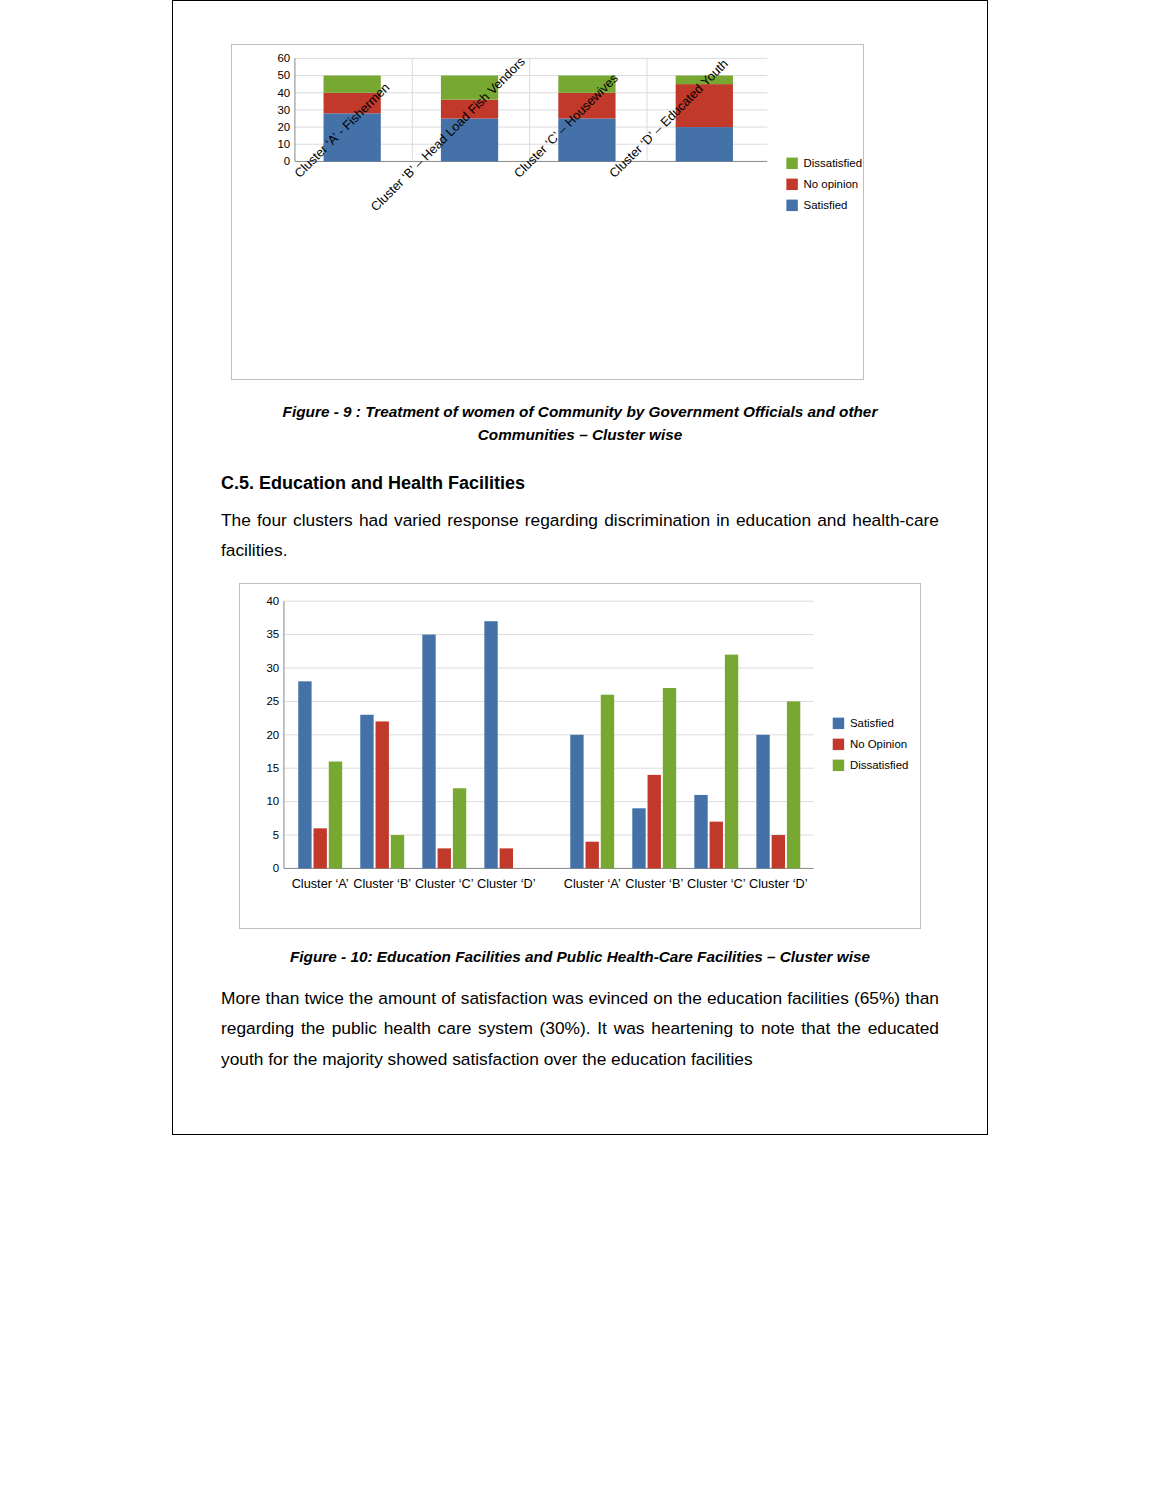60 50 40 30 20 10 0 Cluster ‘A’ - Fishermen Cluster ‘B’ – Head Load Fish Vendors Cluster ‘C’ – Housewives Cluster ‘D’ – Educated Youth Dissatisfied No opinion Satisfied
Figure - 9 : Treatment of women of Community by Government Officials and other Communities – Cluster wise
C.5. Education and Health Facilities
The four clusters had varied response regarding discrimination in education and health-care facilities.
40 35 30 25 20 15 10 5 0 Cluster ‘A’ Cluster ‘B’ Cluster ‘C’ Cluster ‘D’ Cluster ‘A’ Cluster ‘B’ Cluster ‘C’ Cluster ‘D’ Satisfied No Opinion Dissatisfied
Figure - 10: Education Facilities and Public Health-Care Facilities – Cluster wise
More than twice the amount of satisfaction was evinced on the education facilities (65%) than regarding the public health care system (30%). It was heartening to note that the educated youth for the majority showed satisfaction over the education facilities